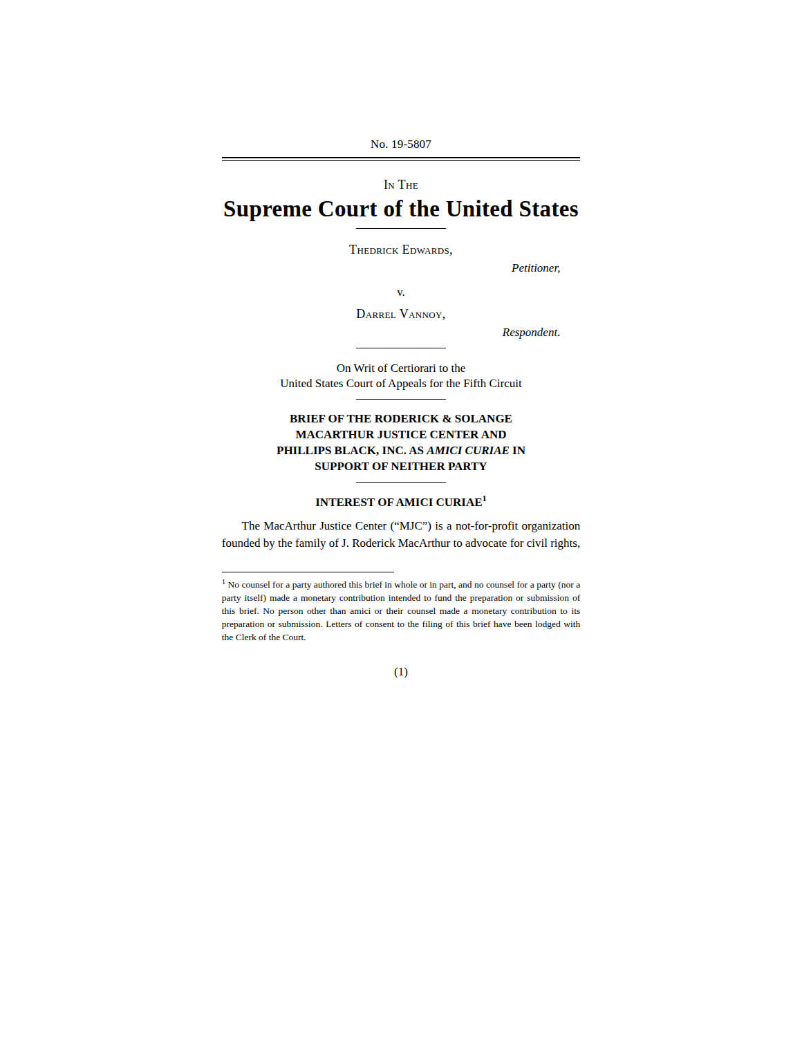No. 19-5807
In The
Supreme Court of the United States
Thedrick Edwards,
Petitioner,
v.
Darrel Vannoy,
Respondent.
On Writ of Certiorari to the
United States Court of Appeals for the Fifth Circuit
BRIEF OF THE RODERICK & SOLANGE
MACARTHUR JUSTICE CENTER AND
PHILLIPS BLACK, INC. AS AMICI CURIAE IN
SUPPORT OF NEITHER PARTY
INTEREST OF AMICI CURIAE1
The MacArthur Justice Center (“MJC”) is a not-for-profit organization founded by the family of J. Roderick MacArthur to advocate for civil rights,
1 No counsel for a party authored this brief in whole or in part, and no counsel for a party (nor a party itself) made a monetary contribution intended to fund the preparation or submission of this brief. No person other than amici or their counsel made a monetary contribution to its preparation or submission. Letters of consent to the filing of this brief have been lodged with the Clerk of the Court.
(1)